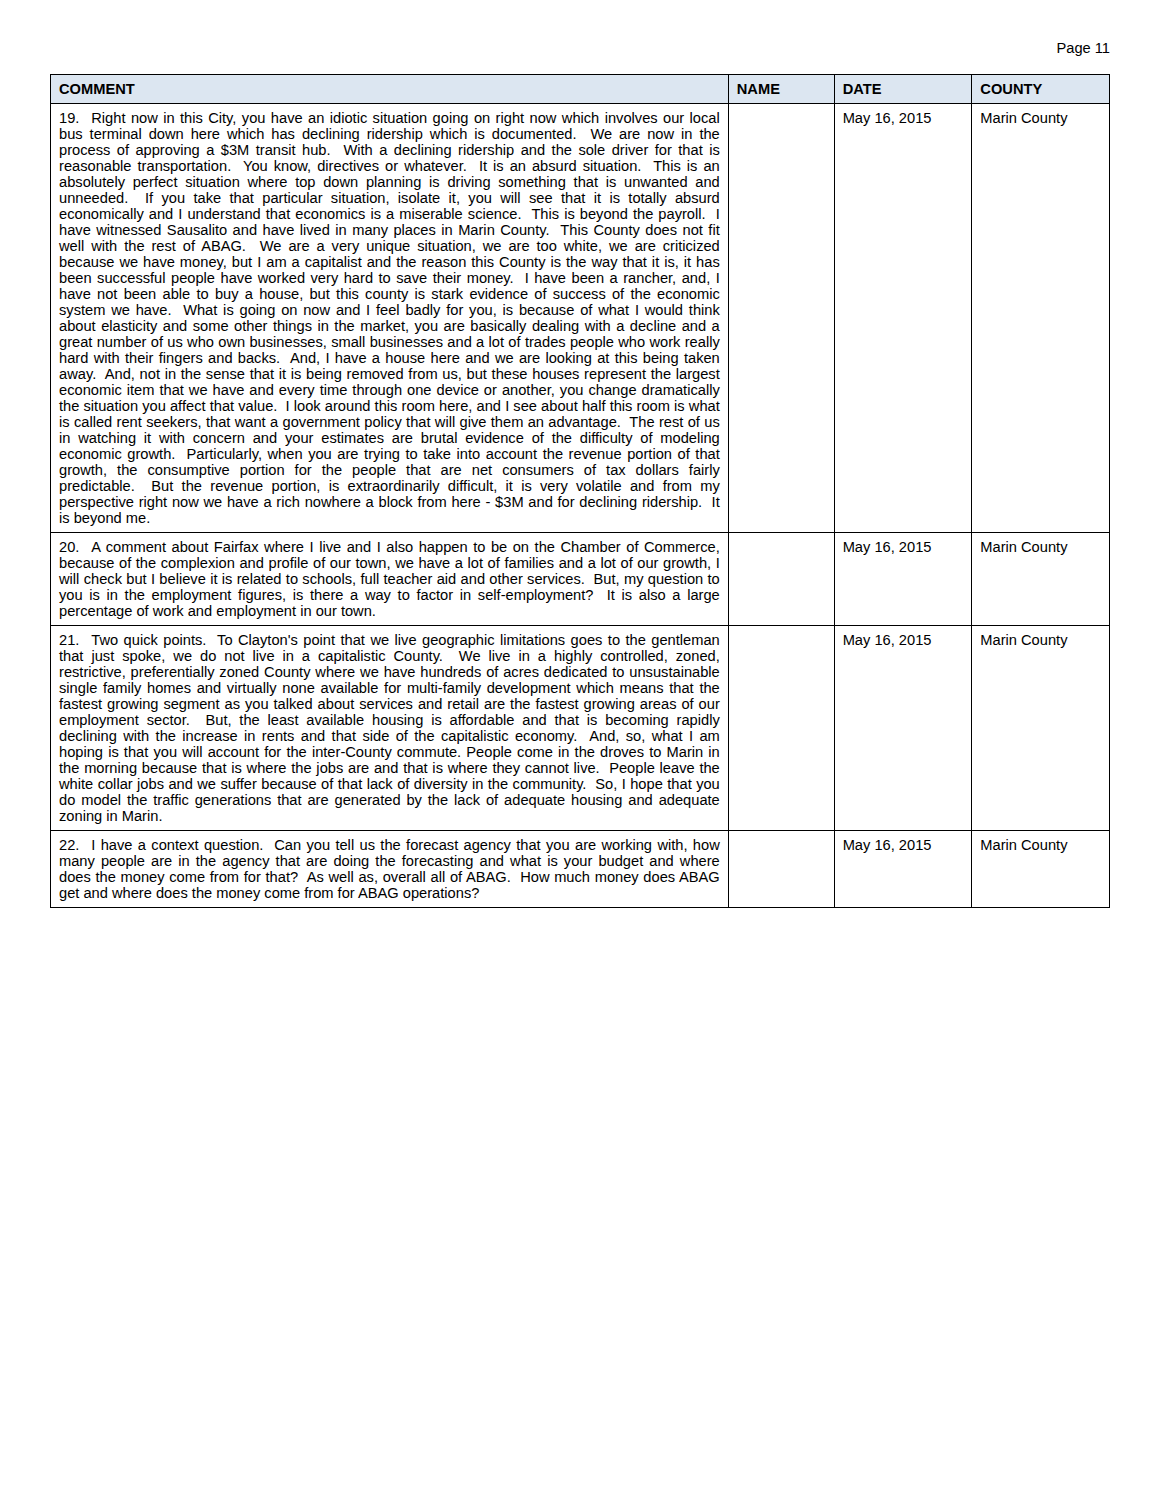Page 11
| COMMENT | NAME | DATE | COUNTY |
| --- | --- | --- | --- |
| 19. Right now in this City, you have an idiotic situation going on right now which involves our local bus terminal down here which has declining ridership which is documented. We are now in the process of approving a $3M transit hub. With a declining ridership and the sole driver for that is reasonable transportation. You know, directives or whatever. It is an absurd situation. This is an absolutely perfect situation where top down planning is driving something that is unwanted and unneeded. If you take that particular situation, isolate it, you will see that it is totally absurd economically and I understand that economics is a miserable science. This is beyond the payroll. I have witnessed Sausalito and have lived in many places in Marin County. This County does not fit well with the rest of ABAG. We are a very unique situation, we are too white, we are criticized because we have money, but I am a capitalist and the reason this County is the way that it is, it has been successful people have worked very hard to save their money. I have been a rancher, and, I have not been able to buy a house, but this county is stark evidence of success of the economic system we have. What is going on now and I feel badly for you, is because of what I would think about elasticity and some other things in the market, you are basically dealing with a decline and a great number of us who own businesses, small businesses and a lot of trades people who work really hard with their fingers and backs. And, I have a house here and we are looking at this being taken away. And, not in the sense that it is being removed from us, but these houses represent the largest economic item that we have and every time through one device or another, you change dramatically the situation you affect that value. I look around this room here, and I see about half this room is what is called rent seekers, that want a government policy that will give them an advantage. The rest of us in watching it with concern and your estimates are brutal evidence of the difficulty of modeling economic growth. Particularly, when you are trying to take into account the revenue portion of that growth, the consumptive portion for the people that are net consumers of tax dollars fairly predictable. But the revenue portion, is extraordinarily difficult, it is very volatile and from my perspective right now we have a rich nowhere a block from here - $3M and for declining ridership. It is beyond me. | | May 16, 2015 | Marin County |
| 20. A comment about Fairfax where I live and I also happen to be on the Chamber of Commerce, because of the complexion and profile of our town, we have a lot of families and a lot of our growth, I will check but I believe it is related to schools, full teacher aid and other services. But, my question to you is in the employment figures, is there a way to factor in self-employment? It is also a large percentage of work and employment in our town. | | May 16, 2015 | Marin County |
| 21. Two quick points. To Clayton's point that we live geographic limitations goes to the gentleman that just spoke, we do not live in a capitalistic County. We live in a highly controlled, zoned, restrictive, preferentially zoned County where we have hundreds of acres dedicated to unsustainable single family homes and virtually none available for multi-family development which means that the fastest growing segment as you talked about services and retail are the fastest growing areas of our employment sector. But, the least available housing is affordable and that is becoming rapidly declining with the increase in rents and that side of the capitalistic economy. And, so, what I am hoping is that you will account for the inter-County commute. People come in the droves to Marin in the morning because that is where the jobs are and that is where they cannot live. People leave the white collar jobs and we suffer because of that lack of diversity in the community. So, I hope that you do model the traffic generations that are generated by the lack of adequate housing and adequate zoning in Marin. | | May 16, 2015 | Marin County |
| 22. I have a context question. Can you tell us the forecast agency that you are working with, how many people are in the agency that are doing the forecasting and what is your budget and where does the money come from for that? As well as, overall all of ABAG. How much money does ABAG get and where does the money come from for ABAG operations? | | May 16, 2015 | Marin County |